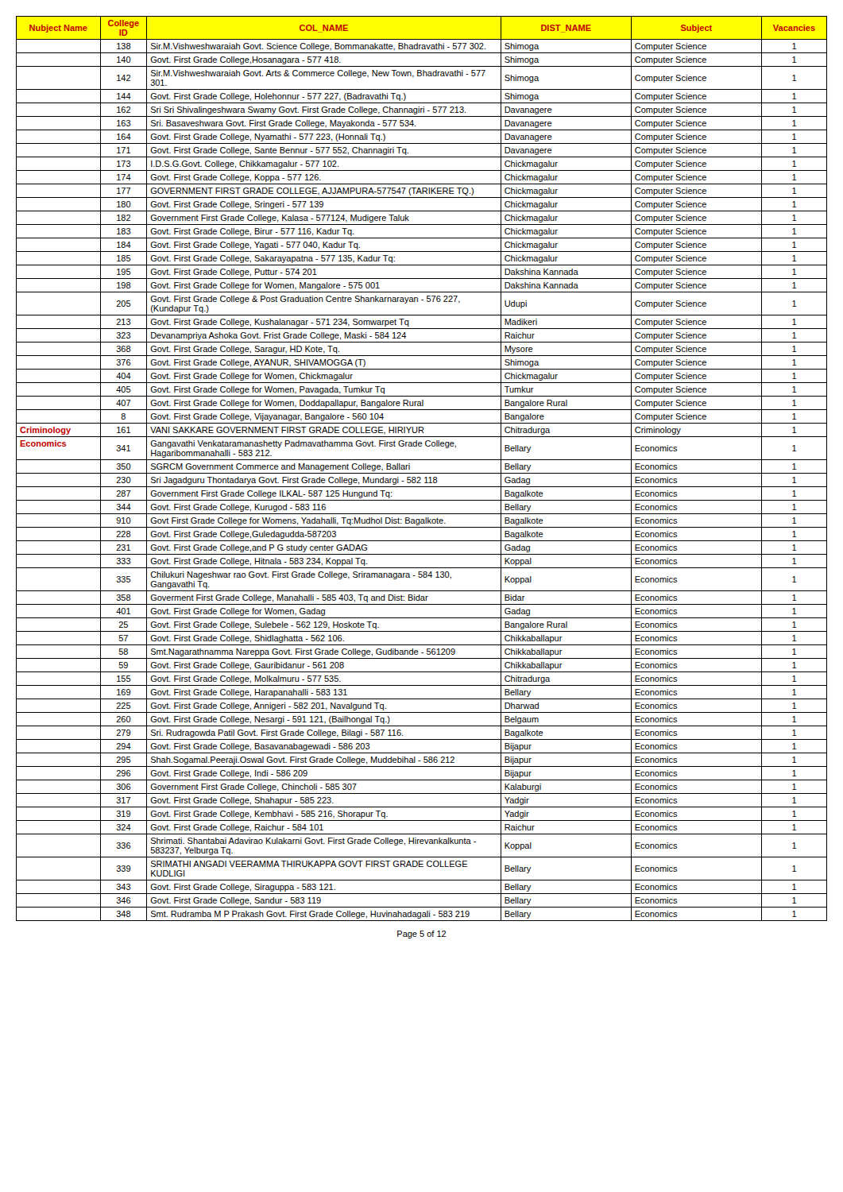| Nubject Name | College ID | COL_NAME | DIST_NAME | Subject | Vacancies |
| --- | --- | --- | --- | --- | --- |
| | 138 | Sir.M.Vishweshwaraiah Govt. Science College, Bommanakatte, Bhadravathi - 577 302. | Shimoga | Computer Science | 1 |
| | 140 | Govt. First Grade College,Hosanagara - 577 418. | Shimoga | Computer Science | 1 |
| | 142 | Sir.M.Vishweshwaraiah Govt. Arts & Commerce College, New Town, Bhadravathi - 577 301. | Shimoga | Computer Science | 1 |
| | 144 | Govt. First Grade College, Holehonnur - 577 227, (Badravathi Tq.) | Shimoga | Computer Science | 1 |
| | 162 | Sri Sri Shivalingeshwara Swamy Govt. First Grade College, Channagiri - 577 213. | Davanagere | Computer Science | 1 |
| | 163 | Sri. Basaveshwara Govt. First Grade College, Mayakonda - 577 534. | Davanagere | Computer Science | 1 |
| | 164 | Govt. First Grade College, Nyamathi - 577 223, (Honnali Tq.) | Davanagere | Computer Science | 1 |
| | 171 | Govt. First Grade College, Sante Bennur - 577 552, Channagiri Tq. | Davanagere | Computer Science | 1 |
| | 173 | I.D.S.G.Govt. College, Chikkamagalur - 577 102. | Chickmagalur | Computer Science | 1 |
| | 174 | Govt. First Grade College, Koppa - 577 126. | Chickmagalur | Computer Science | 1 |
| | 177 | GOVERNMENT FIRST GRADE COLLEGE, AJJAMPURA-577547 (TARIKERE TQ.) | Chickmagalur | Computer Science | 1 |
| | 180 | Govt. First Grade College, Sringeri - 577 139 | Chickmagalur | Computer Science | 1 |
| | 182 | Government First Grade College, Kalasa - 577124, Mudigere Taluk | Chickmagalur | Computer Science | 1 |
| | 183 | Govt. First Grade College, Birur - 577 116, Kadur Tq. | Chickmagalur | Computer Science | 1 |
| | 184 | Govt. First Grade College, Yagati - 577 040, Kadur Tq. | Chickmagalur | Computer Science | 1 |
| | 185 | Govt. First Grade College, Sakarayapatna - 577 135, Kadur Tq: | Chickmagalur | Computer Science | 1 |
| | 195 | Govt. First Grade College, Puttur - 574 201 | Dakshina Kannada | Computer Science | 1 |
| | 198 | Govt. First Grade College for Women, Mangalore - 575 001 | Dakshina Kannada | Computer Science | 1 |
| | 205 | Govt. First Grade College & Post Graduation Centre Shankarnarayan - 576 227, (Kundapur Tq.) | Udupi | Computer Science | 1 |
| | 213 | Govt. First Grade College, Kushalanagar - 571 234, Somwarpet Tq | Madikeri | Computer Science | 1 |
| | 323 | Devanampriya Ashoka Govt. Frist Grade College, Maski - 584 124 | Raichur | Computer Science | 1 |
| | 368 | Govt. First Grade College, Saragur, HD Kote, Tq. | Mysore | Computer Science | 1 |
| | 376 | Govt. First Grade College, AYANUR, SHIVAMOGGA (T) | Shimoga | Computer Science | 1 |
| | 404 | Govt. First Grade College for Women, Chickmagalur | Chickmagalur | Computer Science | 1 |
| | 405 | Govt. First Grade College for Women, Pavagada, Tumkur Tq | Tumkur | Computer Science | 1 |
| | 407 | Govt. First Grade College for Women, Doddapallapur, Bangalore Rural | Bangalore Rural | Computer Science | 1 |
| | 8 | Govt. First Grade College, Vijayanagar, Bangalore - 560 104 | Bangalore | Computer Science | 1 |
| Criminology | 161 | VANI SAKKARE GOVERNMENT FIRST GRADE COLLEGE, HIRIYUR | Chitradurga | Criminology | 1 |
| Economics | 341 | Gangavathi Venkataramanashetty Padmavathamma Govt. First Grade College, Hagaribommanahalli - 583 212. | Bellary | Economics | 1 |
| | 350 | SGRCM Government Commerce and Management College, Ballari | Bellary | Economics | 1 |
| | 230 | Sri Jagadguru Thontadarya Govt. First Grade College, Mundargi - 582 118 | Gadag | Economics | 1 |
| | 287 | Government First Grade College ILKAL- 587 125 Hungund Tq: | Bagalkote | Economics | 1 |
| | 344 | Govt. First Grade College, Kurugod - 583 116 | Bellary | Economics | 1 |
| | 910 | Govt First Grade College for Womens, Yadahalli, Tq:Mudhol Dist: Bagalkote. | Bagalkote | Economics | 1 |
| | 228 | Govt. First Grade College,Guledagudda-587203 | Bagalkote | Economics | 1 |
| | 231 | Govt. First Grade College,and P G study center GADAG | Gadag | Economics | 1 |
| | 333 | Govt. First Grade College, Hitnala - 583 234, Koppal Tq. | Koppal | Economics | 1 |
| | 335 | Chilukuri Nageshwar rao Govt. First Grade College, Sriramanagara - 584 130, Gangavathi Tq. | Koppal | Economics | 1 |
| | 358 | Goverment First Grade College, Manahalli - 585 403, Tq and Dist: Bidar | Bidar | Economics | 1 |
| | 401 | Govt. First Grade College for Women, Gadag | Gadag | Economics | 1 |
| | 25 | Govt. First Grade College, Sulebele - 562 129, Hoskote Tq. | Bangalore Rural | Economics | 1 |
| | 57 | Govt. First Grade College, Shidlaghatta - 562 106. | Chikkaballapur | Economics | 1 |
| | 58 | Smt.Nagarathnamma Nareppa Govt. First Grade College, Gudibande - 561209 | Chikkaballapur | Economics | 1 |
| | 59 | Govt. First Grade College, Gauribidanur - 561 208 | Chikkaballapur | Economics | 1 |
| | 155 | Govt. First Grade College, Molkalmuru - 577 535. | Chitradurga | Economics | 1 |
| | 169 | Govt. First Grade College, Harapanahalli - 583 131 | Bellary | Economics | 1 |
| | 225 | Govt. First Grade College, Annigeri - 582 201, Navalgund Tq. | Dharwad | Economics | 1 |
| | 260 | Govt. First Grade College, Nesargi - 591 121, (Bailhongal Tq.) | Belgaum | Economics | 1 |
| | 279 | Sri. Rudragowda Patil Govt. First Grade College, Bilagi - 587 116. | Bagalkote | Economics | 1 |
| | 294 | Govt. First Grade College, Basavanabagewadi - 586 203 | Bijapur | Economics | 1 |
| | 295 | Shah.Sogamal.Peeraji.Oswal Govt. First Grade College, Muddebihal - 586 212 | Bijapur | Economics | 1 |
| | 296 | Govt. First Grade College, Indi - 586 209 | Bijapur | Economics | 1 |
| | 306 | Government First Grade College, Chincholi - 585 307 | Kalaburgi | Economics | 1 |
| | 317 | Govt. First Grade College, Shahapur - 585 223. | Yadgir | Economics | 1 |
| | 319 | Govt. First Grade College, Kembhavi - 585 216, Shorapur Tq. | Yadgir | Economics | 1 |
| | 324 | Govt. First Grade College, Raichur - 584 101 | Raichur | Economics | 1 |
| | 336 | Shrimati. Shantabai Adavirao Kulakarni Govt. First Grade College, Hirevankalkunta - 583237, Yelburga Tq. | Koppal | Economics | 1 |
| | 339 | SRIMATHI ANGADI VEERAMMA THIRUKAPPA GOVT FIRST GRADE COLLEGE KUDLIGI | Bellary | Economics | 1 |
| | 343 | Govt. First Grade College, Siraguppa - 583 121. | Bellary | Economics | 1 |
| | 346 | Govt. First Grade College, Sandur - 583 119 | Bellary | Economics | 1 |
| | 348 | Smt. Rudramba M P Prakash Govt. First Grade College, Huvinahadagali - 583 219 | Bellary | Economics | 1 |
Page 5 of 12